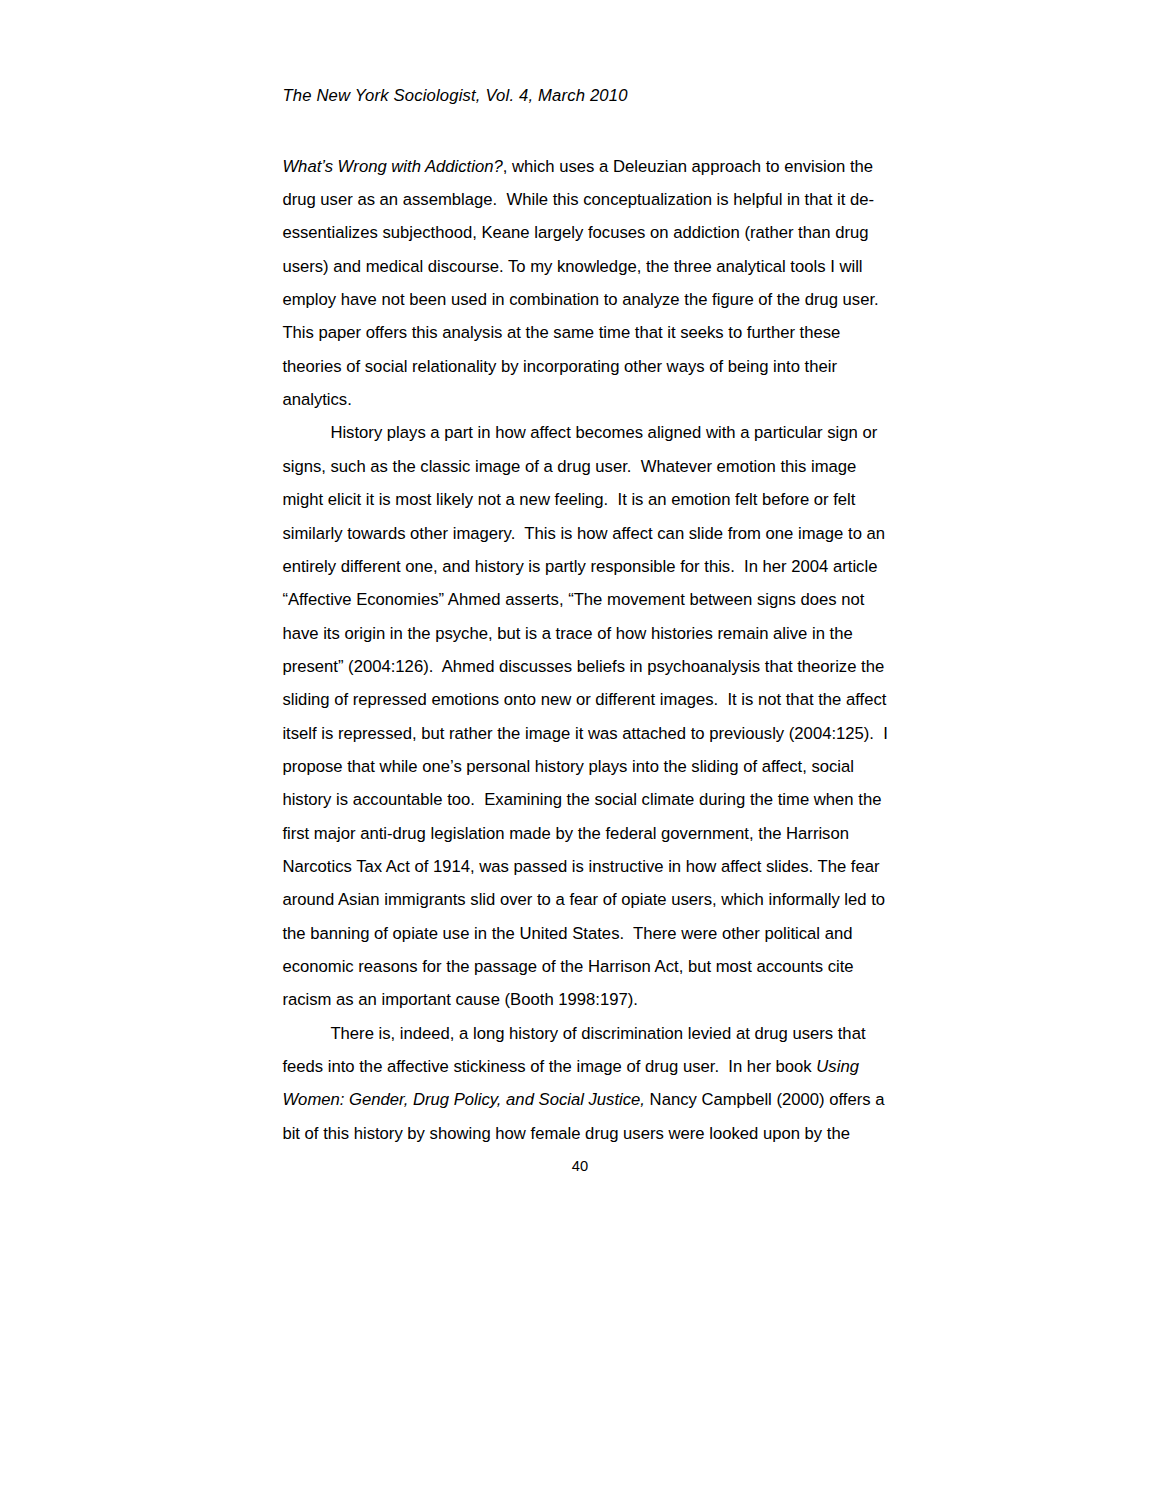The New York Sociologist, Vol. 4, March 2010
What’s Wrong with Addiction?, which uses a Deleuzian approach to envision the drug user as an assemblage. While this conceptualization is helpful in that it de-essentializes subjecthood, Keane largely focuses on addiction (rather than drug users) and medical discourse. To my knowledge, the three analytical tools I will employ have not been used in combination to analyze the figure of the drug user. This paper offers this analysis at the same time that it seeks to further these theories of social relationality by incorporating other ways of being into their analytics.
History plays a part in how affect becomes aligned with a particular sign or signs, such as the classic image of a drug user. Whatever emotion this image might elicit it is most likely not a new feeling. It is an emotion felt before or felt similarly towards other imagery. This is how affect can slide from one image to an entirely different one, and history is partly responsible for this. In her 2004 article “Affective Economies” Ahmed asserts, “The movement between signs does not have its origin in the psyche, but is a trace of how histories remain alive in the present” (2004:126). Ahmed discusses beliefs in psychoanalysis that theorize the sliding of repressed emotions onto new or different images. It is not that the affect itself is repressed, but rather the image it was attached to previously (2004:125). I propose that while one’s personal history plays into the sliding of affect, social history is accountable too. Examining the social climate during the time when the first major anti-drug legislation made by the federal government, the Harrison Narcotics Tax Act of 1914, was passed is instructive in how affect slides. The fear around Asian immigrants slid over to a fear of opiate users, which informally led to the banning of opiate use in the United States. There were other political and economic reasons for the passage of the Harrison Act, but most accounts cite racism as an important cause (Booth 1998:197).
There is, indeed, a long history of discrimination levied at drug users that feeds into the affective stickiness of the image of drug user. In her book Using Women: Gender, Drug Policy, and Social Justice, Nancy Campbell (2000) offers a bit of this history by showing how female drug users were looked upon by the
40